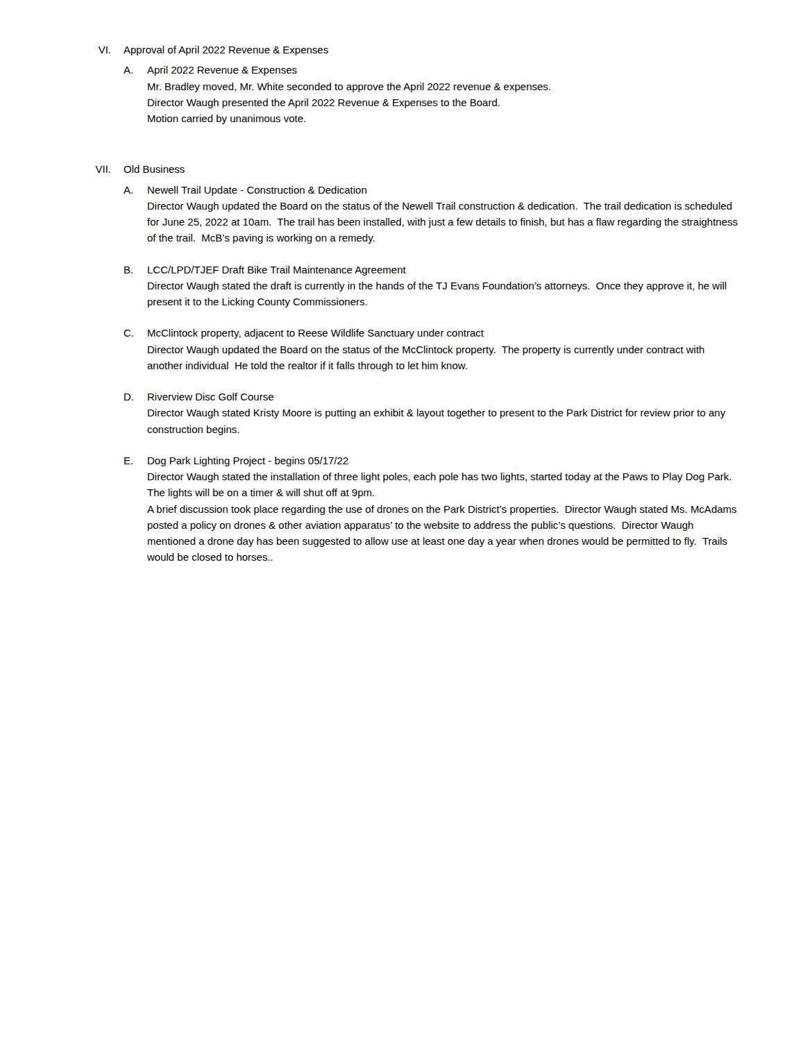VI.
Approval of April 2022 Revenue & Expenses
A.
April 2022 Revenue & Expenses
Mr. Bradley moved, Mr. White seconded to approve the April 2022 revenue & expenses.
Director Waugh presented the April 2022 Revenue & Expenses to the Board.
Motion carried by unanimous vote.
VII.
Old Business
A.
Newell Trail Update - Construction & Dedication
Director Waugh updated the Board on the status of the Newell Trail construction & dedication. The trail dedication is scheduled for June 25, 2022 at 10am. The trail has been installed, with just a few details to finish, but has a flaw regarding the straightness of the trail. McB’s paving is working on a remedy.
B.
LCC/LPD/TJEF Draft Bike Trail Maintenance Agreement
Director Waugh stated the draft is currently in the hands of the TJ Evans Foundation’s attorneys. Once they approve it, he will present it to the Licking County Commissioners.
C.
McClintock property, adjacent to Reese Wildlife Sanctuary under contract
Director Waugh updated the Board on the status of the McClintock property. The property is currently under contract with another individual He told the realtor if it falls through to let him know.
D.
Riverview Disc Golf Course
Director Waugh stated Kristy Moore is putting an exhibit & layout together to present to the Park District for review prior to any construction begins.
E.
Dog Park Lighting Project - begins 05/17/22
Director Waugh stated the installation of three light poles, each pole has two lights, started today at the Paws to Play Dog Park. The lights will be on a timer & will shut off at 9pm.
A brief discussion took place regarding the use of drones on the Park District’s properties. Director Waugh stated Ms. McAdams posted a policy on drones & other aviation apparatus’ to the website to address the public’s questions. Director Waugh mentioned a drone day has been suggested to allow use at least one day a year when drones would be permitted to fly. Trails would be closed to horses..